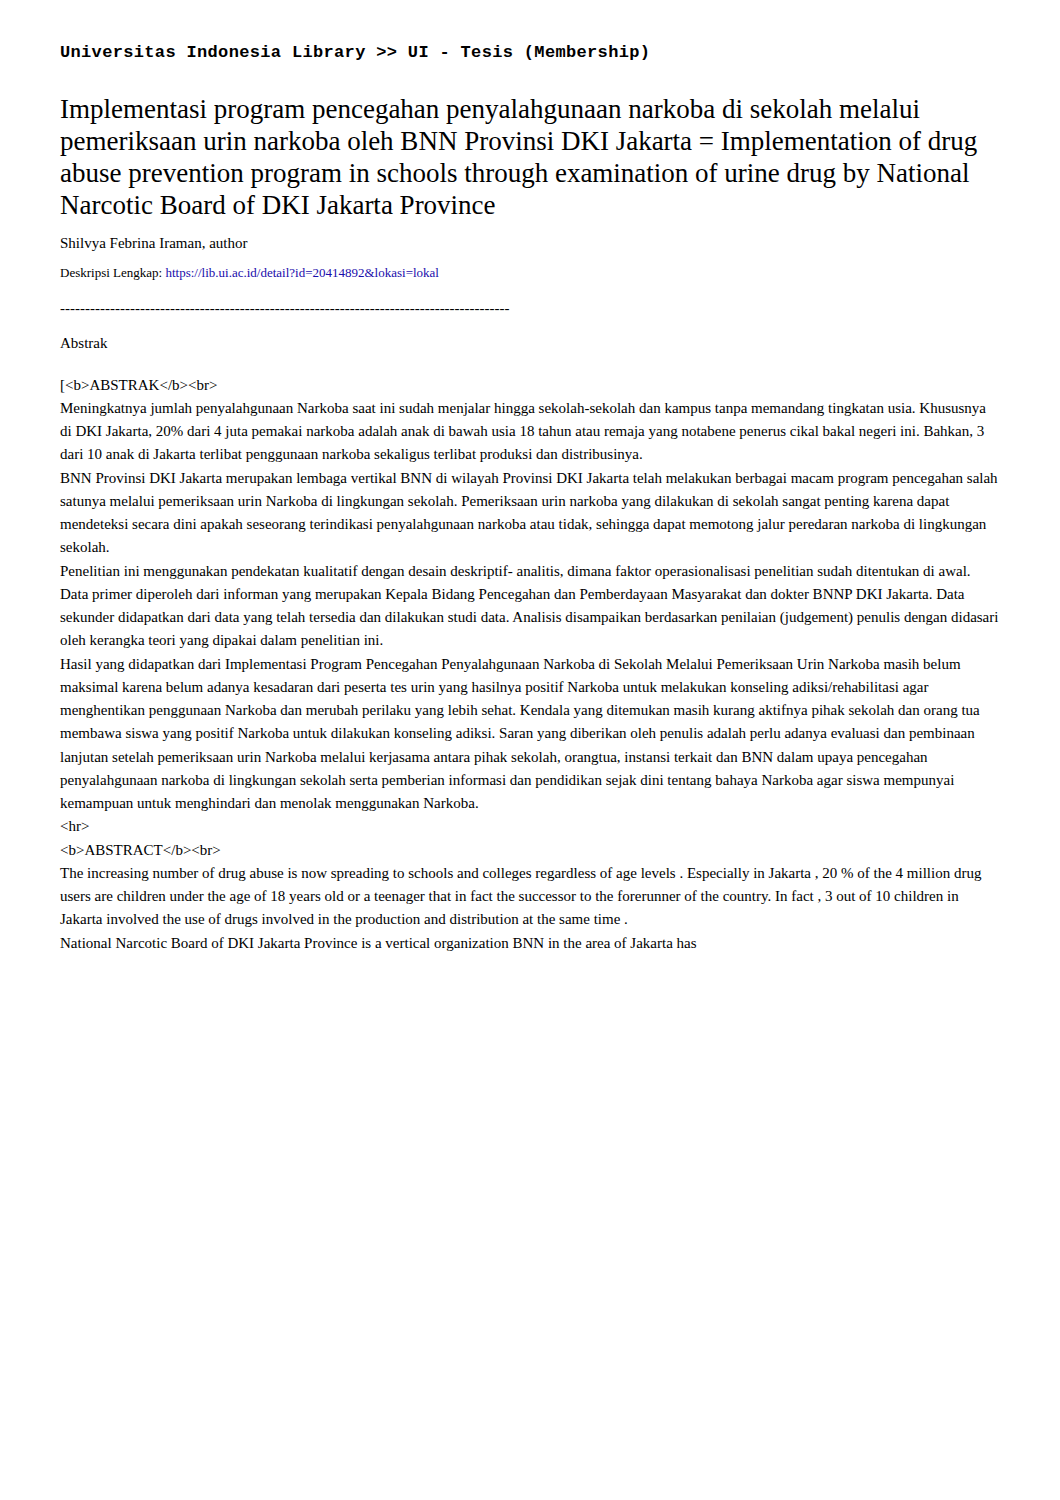Universitas Indonesia Library >> UI - Tesis (Membership)
Implementasi program pencegahan penyalahgunaan narkoba di sekolah melalui pemeriksaan urin narkoba oleh BNN Provinsi DKI Jakarta = Implementation of drug abuse prevention program in schools through examination of urine drug by National Narcotic Board of DKI Jakarta Province
Shilvya Febrina Iraman, author
Deskripsi Lengkap: https://lib.ui.ac.id/detail?id=20414892&lokasi=lokal
------------------------------------------------------------------------------------------
Abstrak
[<b>ABSTRAK</b><br>
Meningkatnya jumlah penyalahgunaan Narkoba saat ini sudah menjalar hingga sekolah-sekolah dan kampus tanpa memandang tingkatan usia. Khususnya di DKI Jakarta, 20% dari 4 juta pemakai narkoba adalah anak di bawah usia 18 tahun atau remaja yang notabene penerus cikal bakal negeri ini. Bahkan, 3 dari 10 anak di Jakarta terlibat penggunaan narkoba sekaligus terlibat produksi dan distribusinya.
BNN Provinsi DKI Jakarta merupakan lembaga vertikal BNN di wilayah Provinsi DKI Jakarta telah melakukan berbagai macam program pencegahan salah satunya melalui pemeriksaan urin Narkoba di lingkungan sekolah. Pemeriksaan urin narkoba yang dilakukan di sekolah sangat penting karena dapat mendeteksi secara dini apakah seseorang terindikasi penyalahgunaan narkoba atau tidak, sehingga dapat memotong jalur peredaran narkoba di lingkungan sekolah.
Penelitian ini menggunakan pendekatan kualitatif dengan desain deskriptif- analitis, dimana faktor operasionalisasi penelitian sudah ditentukan di awal. Data primer diperoleh dari informan yang merupakan Kepala Bidang Pencegahan dan Pemberdayaan Masyarakat dan dokter BNNP DKI Jakarta. Data sekunder didapatkan dari data yang telah tersedia dan dilakukan studi data. Analisis disampaikan berdasarkan penilaian (judgement) penulis dengan didasari oleh kerangka teori yang dipakai dalam penelitian ini.
Hasil yang didapatkan dari Implementasi Program Pencegahan Penyalahgunaan Narkoba di Sekolah Melalui Pemeriksaan Urin Narkoba masih belum maksimal karena belum adanya kesadaran dari peserta tes urin yang hasilnya positif Narkoba untuk melakukan konseling adiksi/rehabilitasi agar menghentikan penggunaan Narkoba dan merubah perilaku yang lebih sehat. Kendala yang ditemukan masih kurang aktifnya pihak sekolah dan orang tua membawa siswa yang positif Narkoba untuk dilakukan konseling adiksi. Saran yang diberikan oleh penulis adalah perlu adanya evaluasi dan pembinaan lanjutan setelah pemeriksaan urin Narkoba melalui kerjasama antara pihak sekolah, orangtua, instansi terkait dan BNN dalam upaya pencegahan penyalahgunaan narkoba di lingkungan sekolah serta pemberian informasi dan pendidikan sejak dini tentang bahaya Narkoba agar siswa mempunyai kemampuan untuk menghindari dan menolak menggunakan Narkoba.
<hr>
<b>ABSTRACT</b><br>
The increasing number of drug abuse is now spreading to schools and colleges regardless of age levels . Especially in Jakarta , 20 % of the 4 million drug users are children under the age of 18 years old or a teenager that in fact the successor to the forerunner of the country. In fact , 3 out of 10 children in Jakarta involved the use of drugs involved in the production and distribution at the same time .
National Narcotic Board of DKI Jakarta Province is a vertical organization BNN in the area of Jakarta has